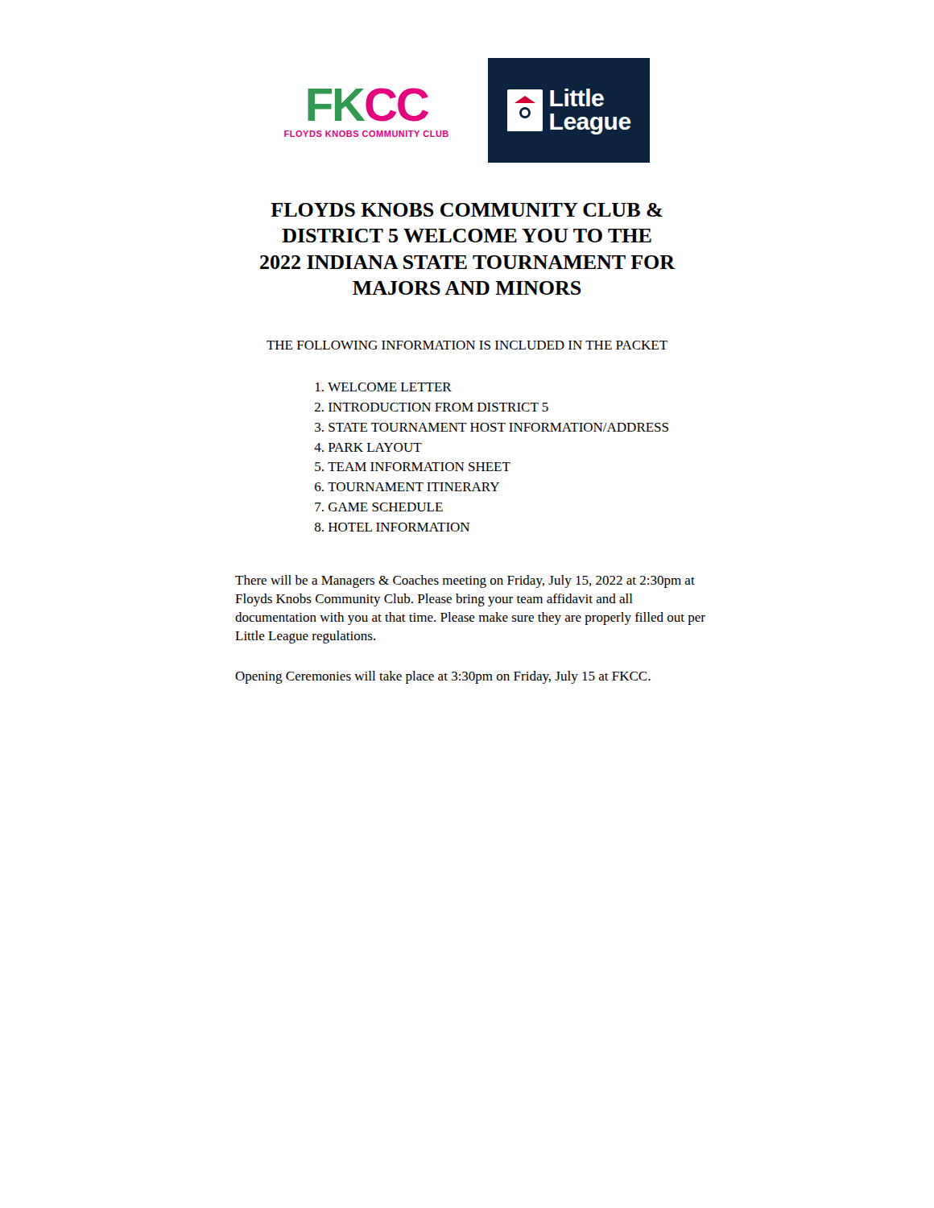FKCC
FLOYDS KNOBS COMMUNITY CLUB
Little
League
Floyds Knobs Community Club &
District 5 Welcome You to the
2022 Indiana State Tournament for
Majors and Minors
The following information is included in the packet
Welcome Letter
Introduction from District 5
State Tournament Host Information/Address
Park Layout
Team Information Sheet
Tournament Itinerary
Game Schedule
Hotel Information
There will be a Managers & Coaches meeting on Friday, July 15, 2022 at 2:30pm at Floyds Knobs Community Club. Please bring your team affidavit and all documentation with you at that time. Please make sure they are properly filled out per Little League regulations.
Opening Ceremonies will take place at 3:30pm on Friday, July 15 at FKCC.